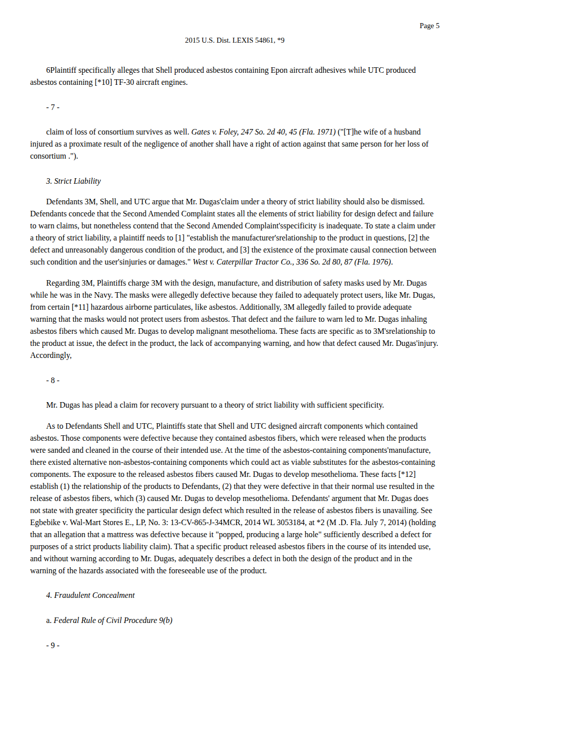Page 5
2015 U.S. Dist. LEXIS 54861, *9
6Plaintiff specifically alleges that Shell produced asbestos containing Epon aircraft adhesives while UTC produced asbestos containing [*10] TF-30 aircraft engines.
- 7 -
claim of loss of consortium survives as well. Gates v. Foley, 247 So. 2d 40, 45 (Fla. 1971) ("[T]he wife of a husband injured as a proximate result of the negligence of another shall have a right of action against that same person for her loss of consortium .").
3. Strict Liability
Defendants 3M, Shell, and UTC argue that Mr. Dugas'claim under a theory of strict liability should also be dismissed. Defendants concede that the Second Amended Complaint states all the elements of strict liability for design defect and failure to warn claims, but nonetheless contend that the Second Amended Complaint'sspecificity is inadequate. To state a claim under a theory of strict liability, a plaintiff needs to [1] "establish the manufacturer'srelationship to the product in questions, [2] the defect and unreasonably dangerous condition of the product, and [3] the existence of the proximate causal connection between such condition and the user'sinjuries or damages." West v. Caterpillar Tractor Co., 336 So. 2d 80, 87 (Fla. 1976).
Regarding 3M, Plaintiffs charge 3M with the design, manufacture, and distribution of safety masks used by Mr. Dugas while he was in the Navy. The masks were allegedly defective because they failed to adequately protect users, like Mr. Dugas, from certain [*11] hazardous airborne particulates, like asbestos. Additionally, 3M allegedly failed to provide adequate warning that the masks would not protect users from asbestos. That defect and the failure to warn led to Mr. Dugas inhaling asbestos fibers which caused Mr. Dugas to develop malignant mesothelioma. These facts are specific as to 3M'srelationship to the product at issue, the defect in the product, the lack of accompanying warning, and how that defect caused Mr. Dugas'injury. Accordingly,
- 8 -
Mr. Dugas has plead a claim for recovery pursuant to a theory of strict liability with sufficient specificity.
As to Defendants Shell and UTC, Plaintiffs state that Shell and UTC designed aircraft components which contained asbestos. Those components were defective because they contained asbestos fibers, which were released when the products were sanded and cleaned in the course of their intended use. At the time of the asbestos-containing components'manufacture, there existed alternative non-asbestos-containing components which could act as viable substitutes for the asbestos-containing components. The exposure to the released asbestos fibers caused Mr. Dugas to develop mesothelioma. These facts [*12] establish (1) the relationship of the products to Defendants, (2) that they were defective in that their normal use resulted in the release of asbestos fibers, which (3) caused Mr. Dugas to develop mesothelioma. Defendants' argument that Mr. Dugas does not state with greater specificity the particular design defect which resulted in the release of asbestos fibers is unavailing. See Egbebike v. Wal-Mart Stores E., LP, No. 3: 13-CV-865-J-34MCR, 2014 WL 3053184, at *2 (M .D. Fla. July 7, 2014) (holding that an allegation that a mattress was defective because it "popped, producing a large hole" sufficiently described a defect for purposes of a strict products liability claim). That a specific product released asbestos fibers in the course of its intended use, and without warning according to Mr. Dugas, adequately describes a defect in both the design of the product and in the warning of the hazards associated with the foreseeable use of the product.
4. Fraudulent Concealment
a. Federal Rule of Civil Procedure 9(b)
- 9 -